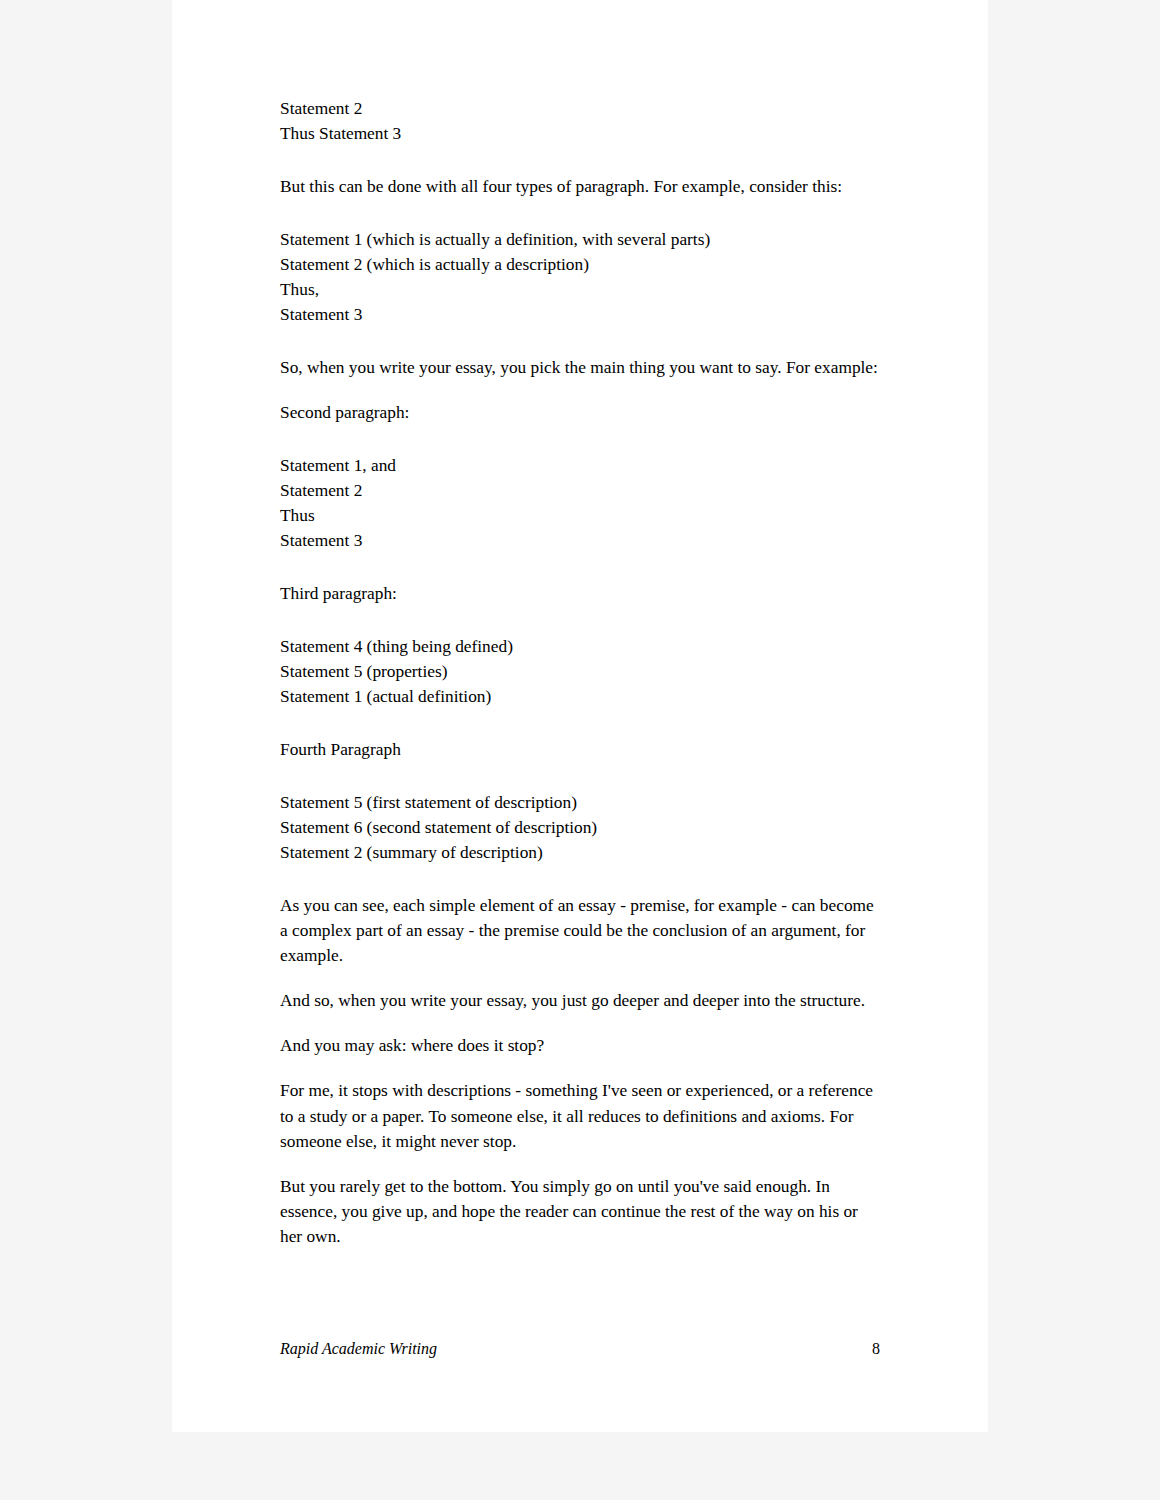Statement 2
Thus Statement 3
But this can be done with all four types of paragraph. For example, consider this:
Statement 1 (which is actually a definition, with several parts)
Statement 2 (which is actually a description)
Thus,
Statement 3
So, when you write your essay, you pick the main thing you want to say. For example:
Second paragraph:
Statement 1, and
Statement 2
Thus
Statement 3
Third paragraph:
Statement 4 (thing being defined)
Statement 5 (properties)
Statement 1 (actual definition)
Fourth Paragraph
Statement 5 (first statement of description)
Statement 6 (second statement of description)
Statement 2 (summary of description)
As you can see, each simple element of an essay - premise, for example - can become a complex part of an essay - the premise could be the conclusion of an argument, for example.
And so, when you write your essay, you just go deeper and deeper into the structure.
And you may ask: where does it stop?
For me, it stops with descriptions - something I've seen or experienced, or a reference to a study or a paper. To someone else, it all reduces to definitions and axioms. For someone else, it might never stop.
But you rarely get to the bottom. You simply go on until you've said enough. In essence, you give up, and hope the reader can continue the rest of the way on his or her own.
Rapid Academic Writing 8